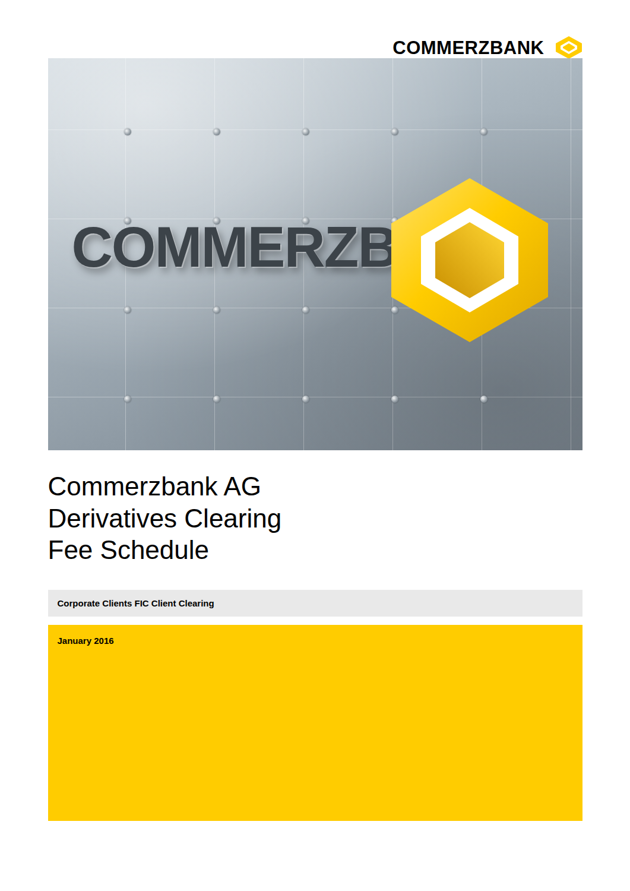COMMERZBANK
COMMERZBANK
Commerzbank AG
Derivatives Clearing
Fee Schedule
Corporate Clients FIC Client Clearing
January 2016